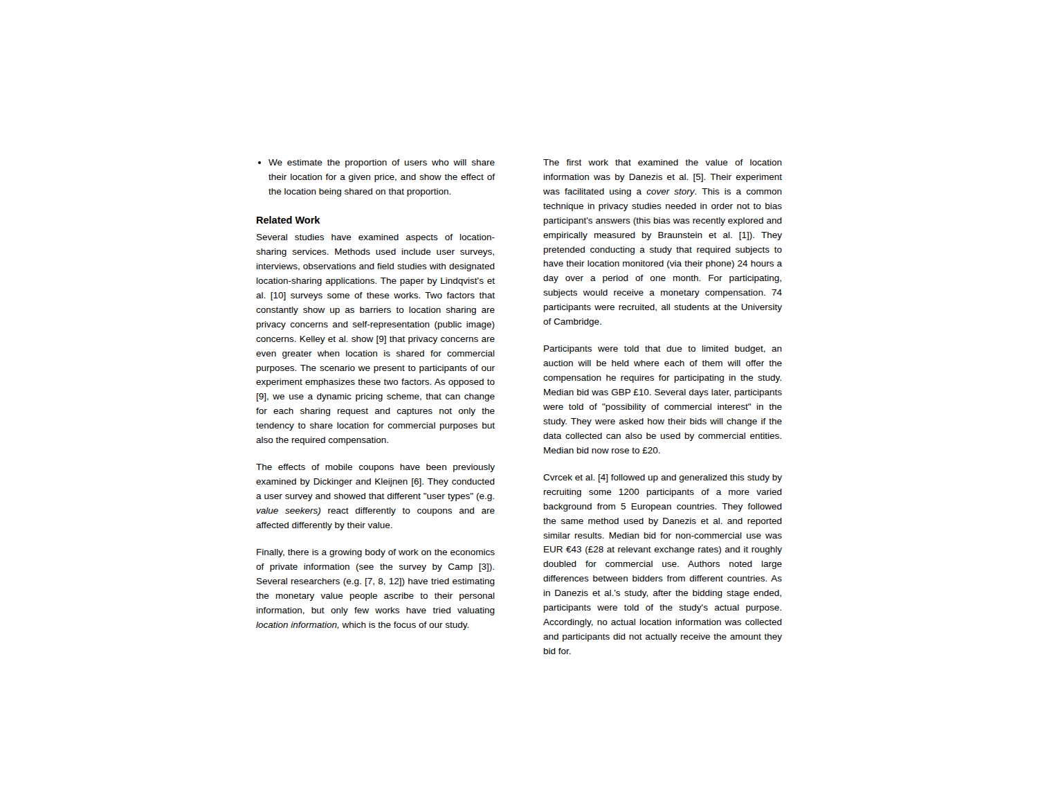We estimate the proportion of users who will share their location for a given price, and show the effect of the location being shared on that proportion.
Related Work
Several studies have examined aspects of location-sharing services. Methods used include user surveys, interviews, observations and field studies with designated location-sharing applications. The paper by Lindqvist's et al. [10] surveys some of these works. Two factors that constantly show up as barriers to location sharing are privacy concerns and self-representation (public image) concerns. Kelley et al. show [9] that privacy concerns are even greater when location is shared for commercial purposes. The scenario we present to participants of our experiment emphasizes these two factors. As opposed to [9], we use a dynamic pricing scheme, that can change for each sharing request and captures not only the tendency to share location for commercial purposes but also the required compensation.
The effects of mobile coupons have been previously examined by Dickinger and Kleijnen [6]. They conducted a user survey and showed that different "user types" (e.g. value seekers) react differently to coupons and are affected differently by their value.
Finally, there is a growing body of work on the economics of private information (see the survey by Camp [3]). Several researchers (e.g. [7, 8, 12]) have tried estimating the monetary value people ascribe to their personal information, but only few works have tried valuating location information, which is the focus of our study.
The first work that examined the value of location information was by Danezis et al. [5]. Their experiment was facilitated using a cover story. This is a common technique in privacy studies needed in order not to bias participant's answers (this bias was recently explored and empirically measured by Braunstein et al. [1]). They pretended conducting a study that required subjects to have their location monitored (via their phone) 24 hours a day over a period of one month. For participating, subjects would receive a monetary compensation. 74 participants were recruited, all students at the University of Cambridge.
Participants were told that due to limited budget, an auction will be held where each of them will offer the compensation he requires for participating in the study. Median bid was GBP £10. Several days later, participants were told of "possibility of commercial interest" in the study. They were asked how their bids will change if the data collected can also be used by commercial entities. Median bid now rose to £20.
Cvrcek et al. [4] followed up and generalized this study by recruiting some 1200 participants of a more varied background from 5 European countries. They followed the same method used by Danezis et al. and reported similar results. Median bid for non-commercial use was EUR €43 (£28 at relevant exchange rates) and it roughly doubled for commercial use. Authors noted large differences between bidders from different countries. As in Danezis et al.'s study, after the bidding stage ended, participants were told of the study's actual purpose. Accordingly, no actual location information was collected and participants did not actually receive the amount they bid for.